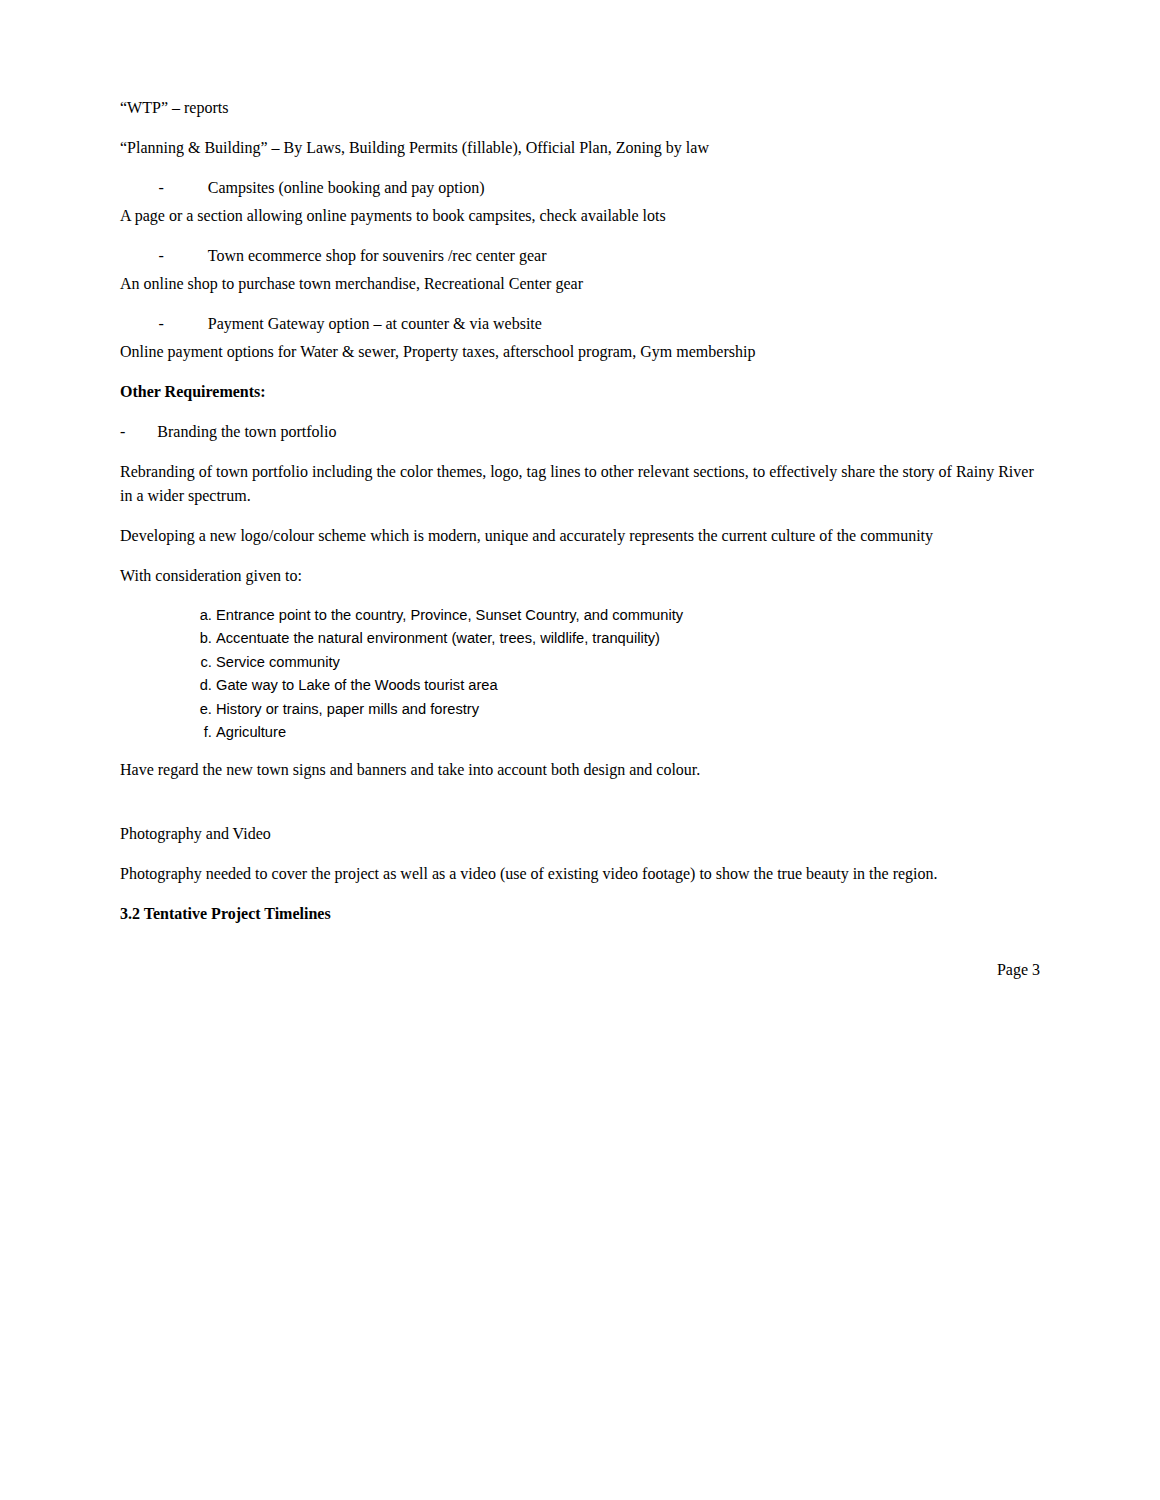“WTP” – reports
“Planning & Building” – By Laws, Building Permits (fillable), Official Plan, Zoning by law
- Campsites (online booking and pay option)
A page or a section allowing online payments to book campsites, check available lots
- Town ecommerce shop for souvenirs /rec center gear
An online shop to purchase town merchandise, Recreational Center gear
- Payment Gateway option – at counter & via website
Online payment options for Water & sewer, Property taxes, afterschool program, Gym membership
Other Requirements:
- Branding the town portfolio
Rebranding of town portfolio including the color themes, logo, tag lines to other relevant sections, to effectively share the story of Rainy River in a wider spectrum.
Developing a new logo/colour scheme which is modern, unique and accurately represents the current culture of the community
With consideration given to:
Entrance point to the country, Province, Sunset Country, and community
Accentuate the natural environment (water, trees, wildlife, tranquility)
Service community
Gate way to Lake of the Woods tourist area
History or trains, paper mills and forestry
Agriculture
Have regard the new town signs and banners and take into account both design and colour.
Photography and Video
Photography needed to cover the project as well as a video (use of existing video footage) to show the true beauty in the region.
3.2 Tentative Project Timelines
Page 3